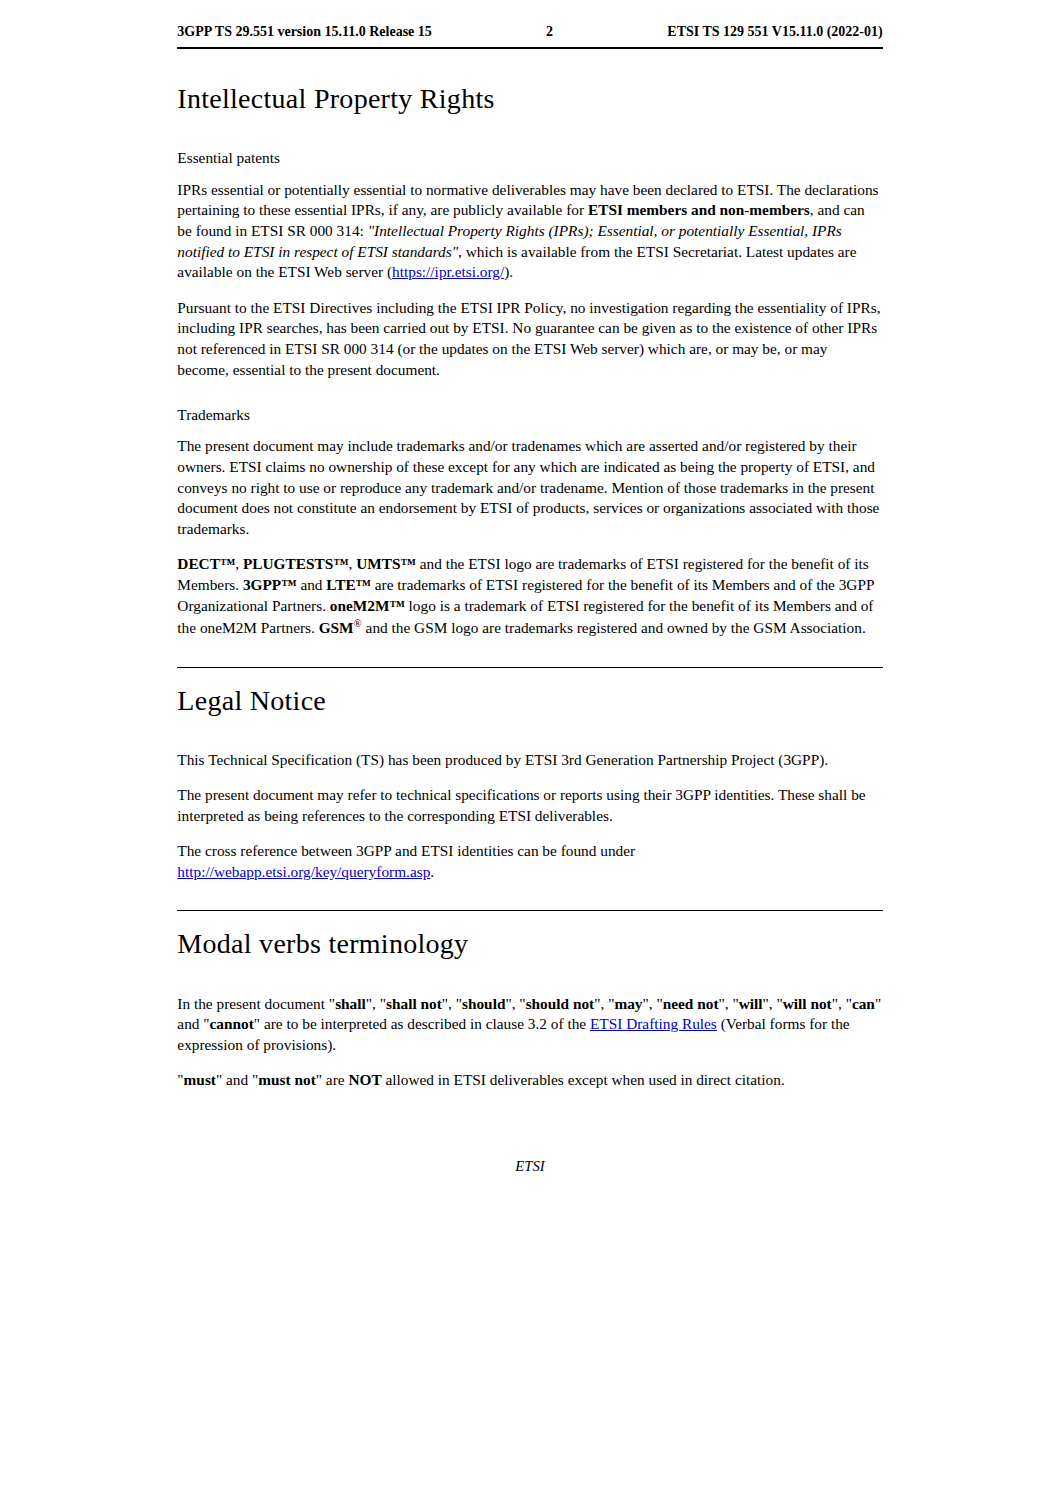3GPP TS 29.551 version 15.11.0 Release 15 2 ETSI TS 129 551 V15.11.0 (2022-01)
Intellectual Property Rights
Essential patents
IPRs essential or potentially essential to normative deliverables may have been declared to ETSI. The declarations pertaining to these essential IPRs, if any, are publicly available for ETSI members and non-members, and can be found in ETSI SR 000 314: "Intellectual Property Rights (IPRs); Essential, or potentially Essential, IPRs notified to ETSI in respect of ETSI standards", which is available from the ETSI Secretariat. Latest updates are available on the ETSI Web server (https://ipr.etsi.org/).
Pursuant to the ETSI Directives including the ETSI IPR Policy, no investigation regarding the essentiality of IPRs, including IPR searches, has been carried out by ETSI. No guarantee can be given as to the existence of other IPRs not referenced in ETSI SR 000 314 (or the updates on the ETSI Web server) which are, or may be, or may become, essential to the present document.
Trademarks
The present document may include trademarks and/or tradenames which are asserted and/or registered by their owners. ETSI claims no ownership of these except for any which are indicated as being the property of ETSI, and conveys no right to use or reproduce any trademark and/or tradename. Mention of those trademarks in the present document does not constitute an endorsement by ETSI of products, services or organizations associated with those trademarks.
DECT™, PLUGTESTS™, UMTS™ and the ETSI logo are trademarks of ETSI registered for the benefit of its Members. 3GPP™ and LTE™ are trademarks of ETSI registered for the benefit of its Members and of the 3GPP Organizational Partners. oneM2M™ logo is a trademark of ETSI registered for the benefit of its Members and of the oneM2M Partners. GSM® and the GSM logo are trademarks registered and owned by the GSM Association.
Legal Notice
This Technical Specification (TS) has been produced by ETSI 3rd Generation Partnership Project (3GPP).
The present document may refer to technical specifications or reports using their 3GPP identities. These shall be interpreted as being references to the corresponding ETSI deliverables.
The cross reference between 3GPP and ETSI identities can be found under http://webapp.etsi.org/key/queryform.asp.
Modal verbs terminology
In the present document "shall", "shall not", "should", "should not", "may", "need not", "will", "will not", "can" and "cannot" are to be interpreted as described in clause 3.2 of the ETSI Drafting Rules (Verbal forms for the expression of provisions).
"must" and "must not" are NOT allowed in ETSI deliverables except when used in direct citation.
ETSI